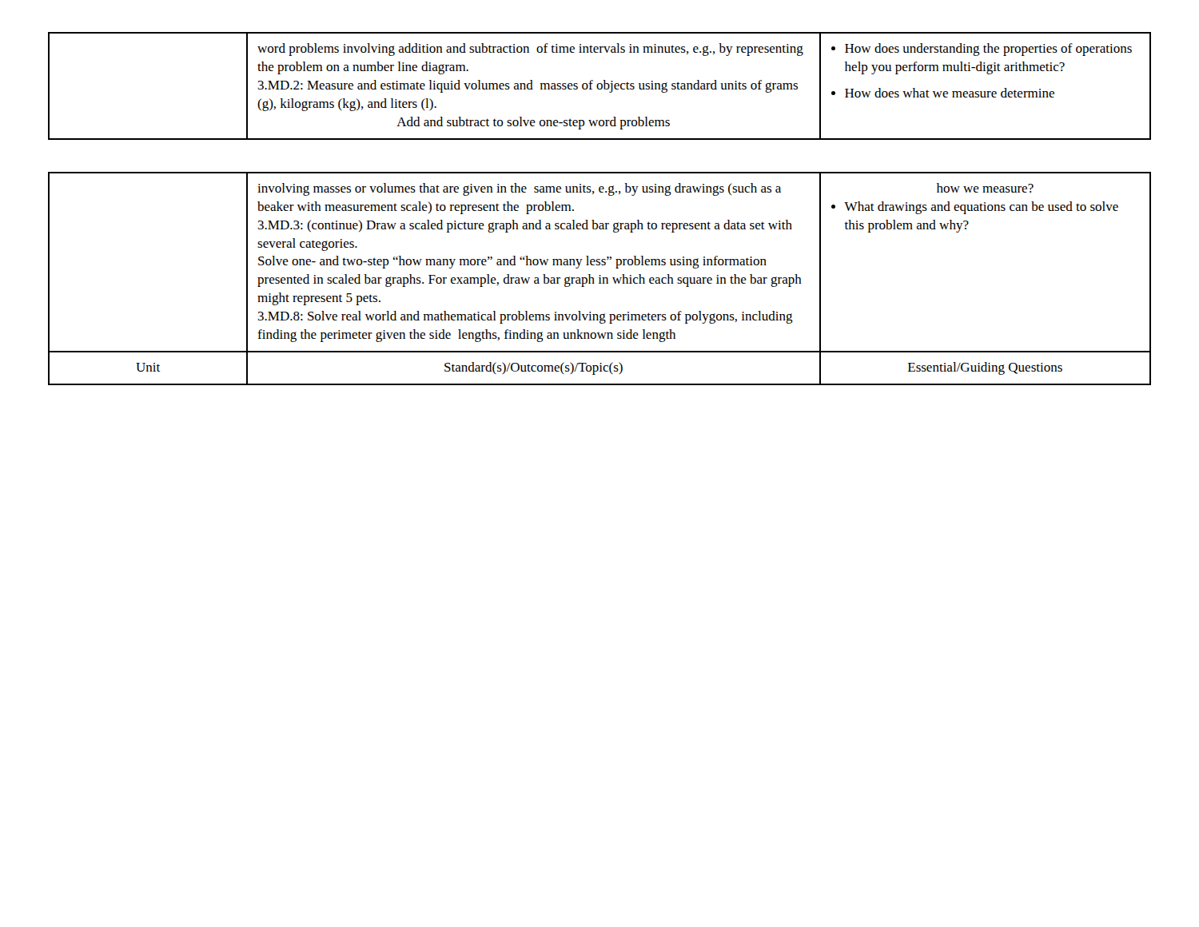| | word problems involving addition and subtraction of time intervals in minutes, e.g., by representing the problem on a number line diagram. 3.MD.2: Measure and estimate liquid volumes and masses of objects using standard units of grams (g), kilograms (kg), and liters (l). Add and subtract to solve one-step word problems | How does understanding the properties of operations help you perform multi-digit arithmetic? How does what we measure determine |
| | involving masses or volumes that are given in the same units, e.g., by using drawings (such as a beaker with measurement scale) to represent the problem. 3.MD.3: (continue) Draw a scaled picture graph and a scaled bar graph to represent a data set with several categories. Solve one- and two-step “how many more” and “how many less” problems using information presented in scaled bar graphs. For example, draw a bar graph in which each square in the bar graph might represent 5 pets. 3.MD.8: Solve real world and mathematical problems involving perimeters of polygons, including finding the perimeter given the side lengths, finding an unknown side length | how we measure? What drawings and equations can be used to solve this problem and why? |
| Unit | Standard(s)/Outcome(s)/Topic(s) | Essential/Guiding Questions |